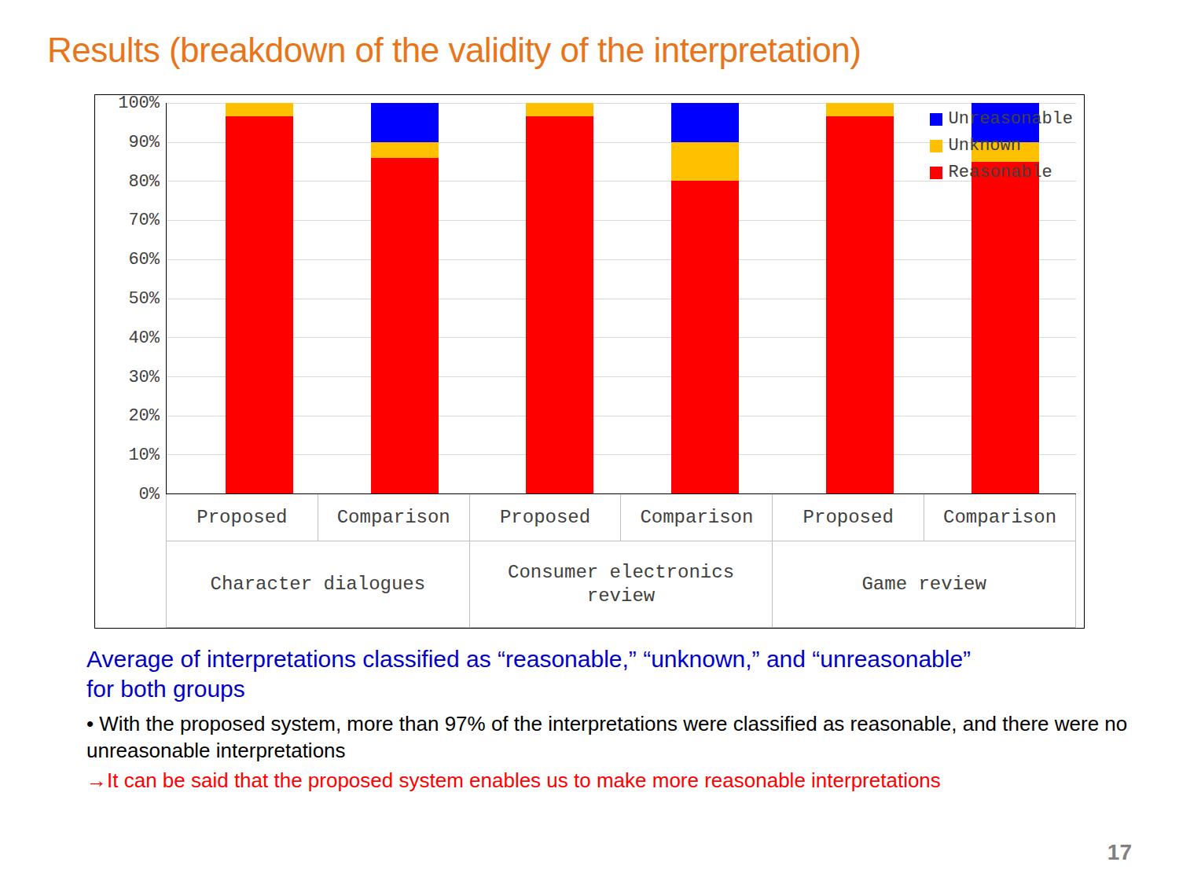Results (breakdown of the validity of the interpretation)
100% 90% 80% 70% 60% 50% 40% 30% 20% 10% 0%
Unreasonable
Unknown
Reasonable
Proposed
Comparison
Proposed
Comparison
Proposed
Comparison
Character dialogues
Consumer electronics
review
Game review
Average of interpretations classified as “reasonable,” “unknown,” and “unreasonable”
for both groups
• With the proposed system, more than 97% of the interpretations were classified as reasonable, and there were no unreasonable interpretations
→It can be said that the proposed system enables us to make more reasonable interpretations
17